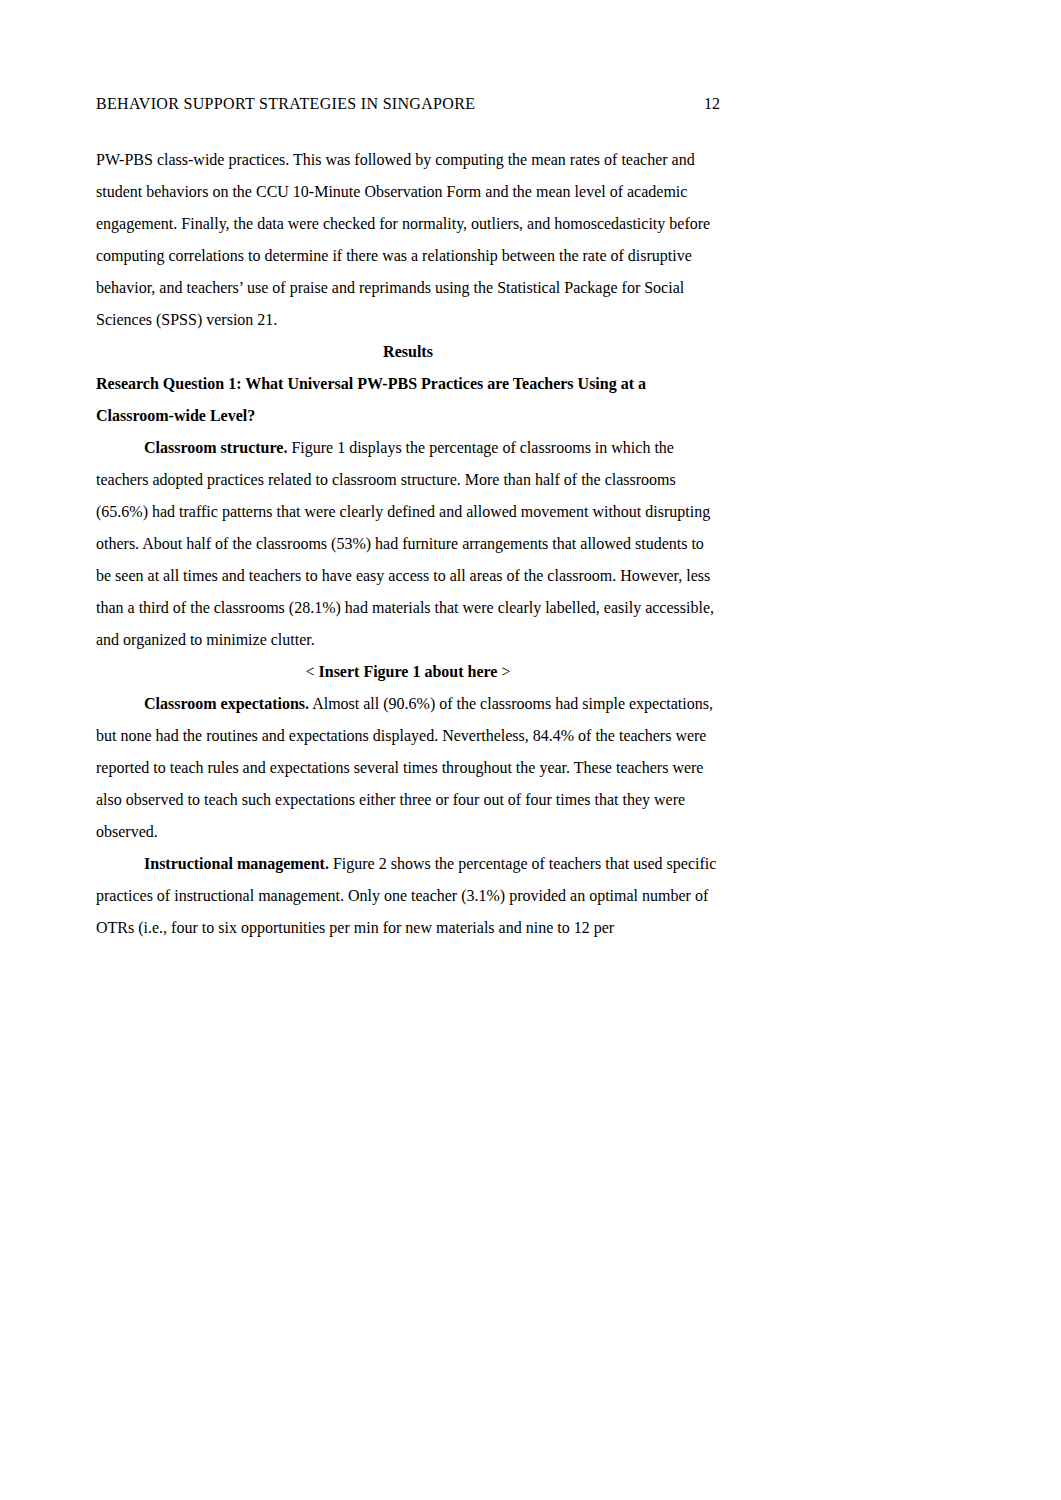Behavior Support Strategies in Singapore 12
PW-PBS class-wide practices. This was followed by computing the mean rates of teacher and student behaviors on the CCU 10-Minute Observation Form and the mean level of academic engagement. Finally, the data were checked for normality, outliers, and homoscedasticity before computing correlations to determine if there was a relationship between the rate of disruptive behavior, and teachers’ use of praise and reprimands using the Statistical Package for Social Sciences (SPSS) version 21.
Results
Research Question 1: What Universal PW-PBS Practices are Teachers Using at a Classroom-wide Level?
Classroom structure. Figure 1 displays the percentage of classrooms in which the teachers adopted practices related to classroom structure. More than half of the classrooms (65.6%) had traffic patterns that were clearly defined and allowed movement without disrupting others. About half of the classrooms (53%) had furniture arrangements that allowed students to be seen at all times and teachers to have easy access to all areas of the classroom. However, less than a third of the classrooms (28.1%) had materials that were clearly labelled, easily accessible, and organized to minimize clutter.
< Insert Figure 1 about here >
Classroom expectations. Almost all (90.6%) of the classrooms had simple expectations, but none had the routines and expectations displayed. Nevertheless, 84.4% of the teachers were reported to teach rules and expectations several times throughout the year. These teachers were also observed to teach such expectations either three or four out of four times that they were observed.
Instructional management. Figure 2 shows the percentage of teachers that used specific practices of instructional management. Only one teacher (3.1%) provided an optimal number of OTRs (i.e., four to six opportunities per min for new materials and nine to 12 per